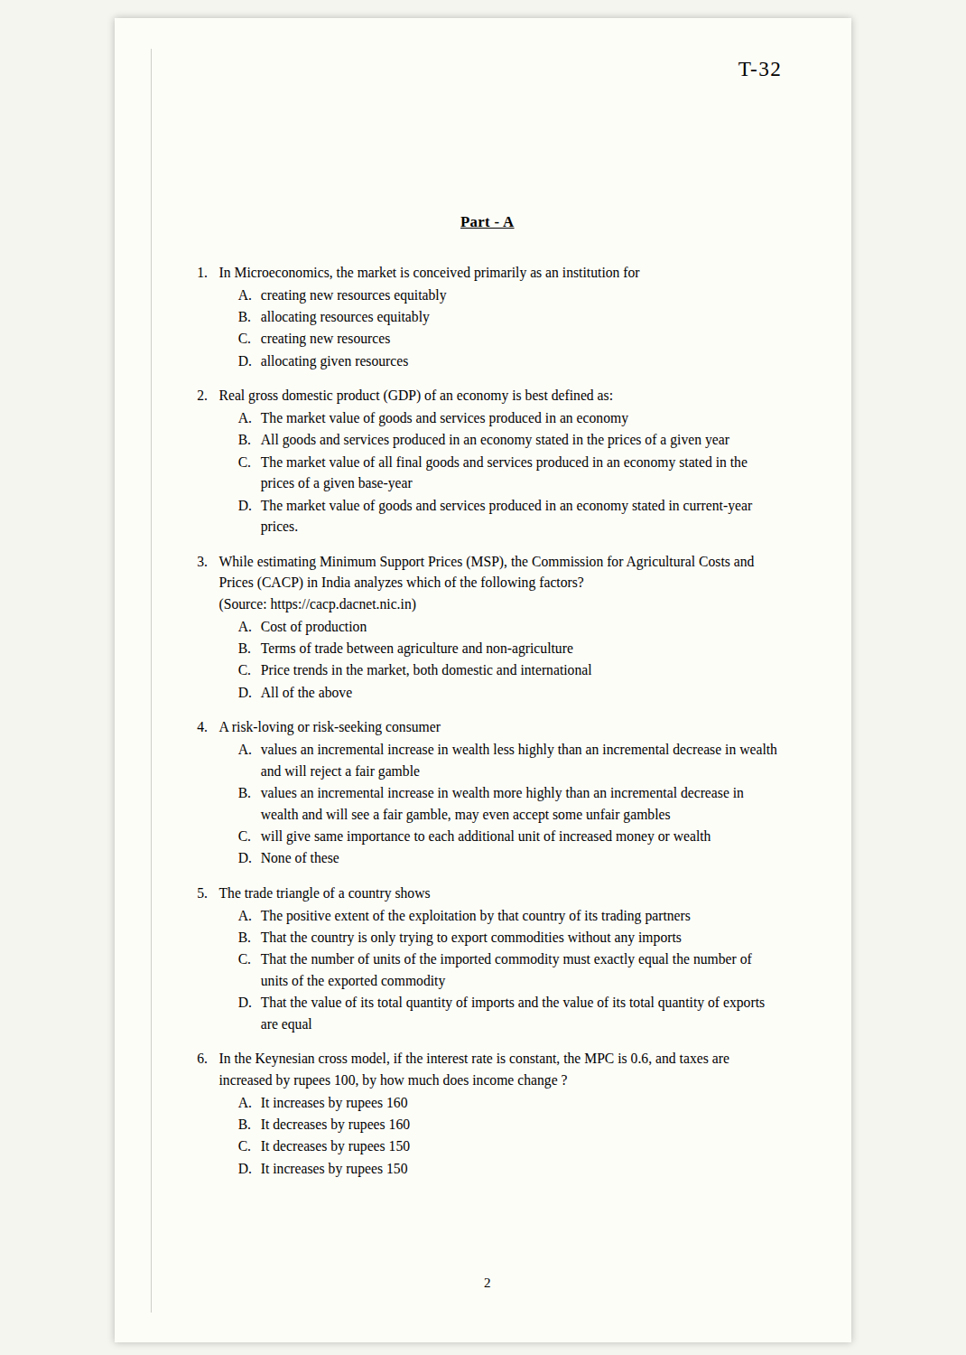T-32
Part - A
In Microeconomics, the market is conceived primarily as an institution for
creating new resources equitably
allocating resources equitably
creating new resources
allocating given resources
Real gross domestic product (GDP) of an economy is best defined as:
The market value of goods and services produced in an economy
All goods and services produced in an economy stated in the prices of a given year
The market value of all final goods and services produced in an economy stated in the prices of a given base-year
The market value of goods and services produced in an economy stated in current-year prices.
While estimating Minimum Support Prices (MSP), the Commission for Agricultural Costs and Prices (CACP) in India analyzes which of the following factors? (Source: https://cacp.dacnet.nic.in)
Cost of production
Terms of trade between agriculture and non-agriculture
Price trends in the market, both domestic and international
All of the above
A risk-loving or risk-seeking consumer
values an incremental increase in wealth less highly than an incremental decrease in wealth and will reject a fair gamble
values an incremental increase in wealth more highly than an incremental decrease in wealth and will see a fair gamble, may even accept some unfair gambles
will give same importance to each additional unit of increased money or wealth
None of these
The trade triangle of a country shows
The positive extent of the exploitation by that country of its trading partners
That the country is only trying to export commodities without any imports
That the number of units of the imported commodity must exactly equal the number of units of the exported commodity
That the value of its total quantity of imports and the value of its total quantity of exports are equal
In the Keynesian cross model, if the interest rate is constant, the MPC is 0.6, and taxes are increased by rupees 100, by how much does income change ?
It increases by rupees 160
It decreases by rupees 160
It decreases by rupees 150
It increases by rupees 150
2